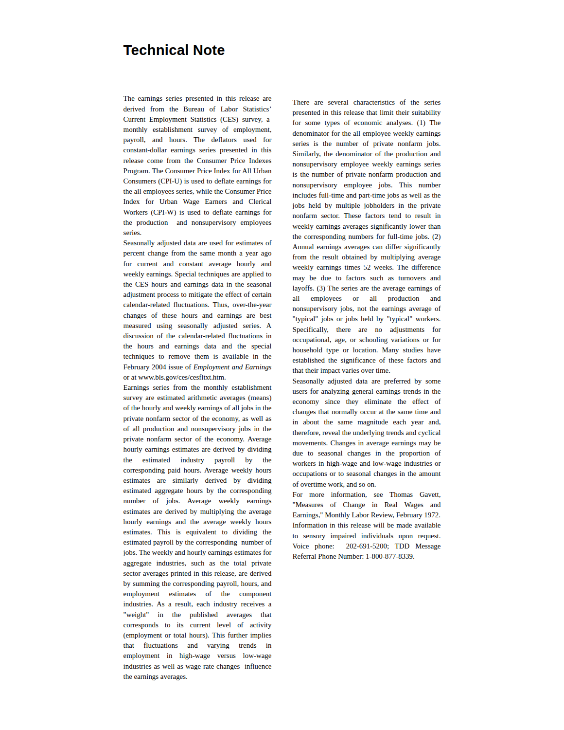Technical Note
The earnings series presented in this release are derived from the Bureau of Labor Statistics’ Current Employment Statistics (CES) survey, a monthly establishment survey of employment, payroll, and hours. The deflators used for constant-dollar earnings series presented in this release come from the Consumer Price Indexes Program. The Consumer Price Index for All Urban Consumers (CPI-U) is used to deflate earnings for the all employees series, while the Consumer Price Index for Urban Wage Earners and Clerical Workers (CPI-W) is used to deflate earnings for the production and nonsupervisory employees series.
Seasonally adjusted data are used for estimates of percent change from the same month a year ago for current and constant average hourly and weekly earnings. Special techniques are applied to the CES hours and earnings data in the seasonal adjustment process to mitigate the effect of certain calendar-related fluctuations. Thus, over-the-year changes of these hours and earnings are best measured using seasonally adjusted series. A discussion of the calendar-related fluctuations in the hours and earnings data and the special techniques to remove them is available in the February 2004 issue of Employment and Earnings or at www.bls.gov/ces/cesfltxt.htm.
Earnings series from the monthly establishment survey are estimated arithmetic averages (means) of the hourly and weekly earnings of all jobs in the private nonfarm sector of the economy, as well as of all production and nonsupervisory jobs in the private nonfarm sector of the economy. Average hourly earnings estimates are derived by dividing the estimated industry payroll by the corresponding paid hours. Average weekly hours estimates are similarly derived by dividing estimated aggregate hours by the corresponding number of jobs. Average weekly earnings estimates are derived by multiplying the average hourly earnings and the average weekly hours estimates. This is equivalent to dividing the estimated payroll by the corresponding number of jobs. The weekly and hourly earnings estimates for aggregate industries, such as the total private sector averages printed in this release, are derived by summing the corresponding payroll, hours, and employment estimates of the component industries. As a result, each industry receives a "weight" in the published averages that corresponds to its current level of activity (employment or total hours). This further implies that fluctuations and varying trends in employment in high-wage versus low-wage industries as well as wage rate changes influence the earnings averages.
There are several characteristics of the series presented in this release that limit their suitability for some types of economic analyses. (1) The denominator for the all employee weekly earnings series is the number of private nonfarm jobs. Similarly, the denominator of the production and nonsupervisory employee weekly earnings series is the number of private nonfarm production and nonsupervisory employee jobs. This number includes full-time and part-time jobs as well as the jobs held by multiple jobholders in the private nonfarm sector. These factors tend to result in weekly earnings averages significantly lower than the corresponding numbers for full-time jobs. (2) Annual earnings averages can differ significantly from the result obtained by multiplying average weekly earnings times 52 weeks. The difference may be due to factors such as turnovers and layoffs. (3) The series are the average earnings of all employees or all production and nonsupervisory jobs, not the earnings average of "typical" jobs or jobs held by "typical" workers. Specifically, there are no adjustments for occupational, age, or schooling variations or for household type or location. Many studies have established the significance of these factors and that their impact varies over time.
Seasonally adjusted data are preferred by some users for analyzing general earnings trends in the economy since they eliminate the effect of changes that normally occur at the same time and in about the same magnitude each year and, therefore, reveal the underlying trends and cyclical movements. Changes in average earnings may be due to seasonal changes in the proportion of workers in high-wage and low-wage industries or occupations or to seasonal changes in the amount of overtime work, and so on.
For more information, see Thomas Gavett, "Measures of Change in Real Wages and Earnings," Monthly Labor Review, February 1972.
Information in this release will be made available to sensory impaired individuals upon request. Voice phone: 202-691-5200; TDD Message Referral Phone Number: 1-800-877-8339.